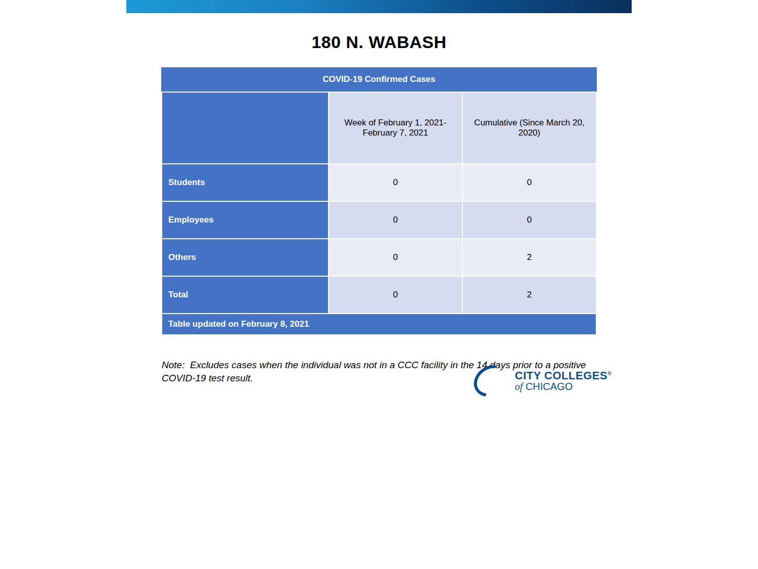180 N. WABASH
COVID-19 Confirmed Cases
| | Week of February 1, 2021- February 7, 2021 | Cumulative (Since March 20, 2020) |
| --- | --- | --- |
| Students | 0 | 0 |
| Employees | 0 | 0 |
| Others | 0 | 2 |
| Total | 0 | 2 |
| Table updated on February 8, 2021 |
Note: Excludes cases when the individual was not in a CCC facility in the 14 days prior to a positive COVID-19 test result.
CITY COLLEGES®
of CHICAGO